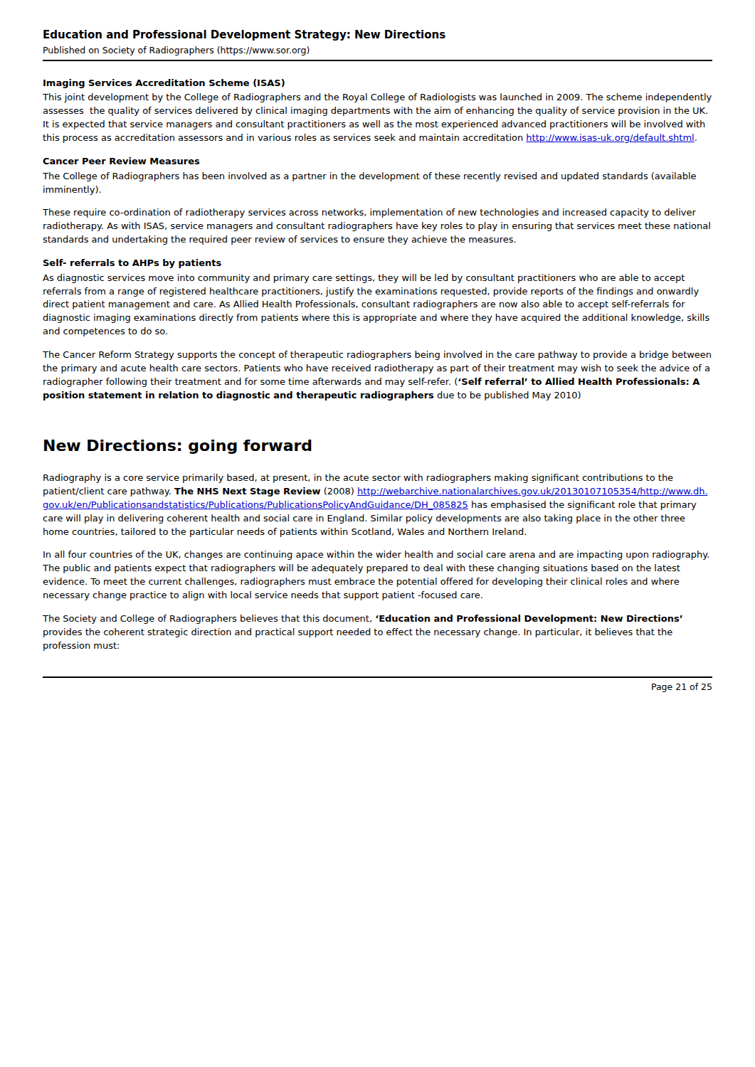Education and Professional Development Strategy: New Directions
Published on Society of Radiographers (https://www.sor.org)
Imaging Services Accreditation Scheme (ISAS)
This joint development by the College of Radiographers and the Royal College of Radiologists was launched in 2009. The scheme independently assesses the quality of services delivered by clinical imaging departments with the aim of enhancing the quality of service provision in the UK. It is expected that service managers and consultant practitioners as well as the most experienced advanced practitioners will be involved with this process as accreditation assessors and in various roles as services seek and maintain accreditation http://www.isas-uk.org/default.shtml.
Cancer Peer Review Measures
The College of Radiographers has been involved as a partner in the development of these recently revised and updated standards (available imminently).
These require co-ordination of radiotherapy services across networks, implementation of new technologies and increased capacity to deliver radiotherapy. As with ISAS, service managers and consultant radiographers have key roles to play in ensuring that services meet these national standards and undertaking the required peer review of services to ensure they achieve the measures.
Self- referrals to AHPs by patients
As diagnostic services move into community and primary care settings, they will be led by consultant practitioners who are able to accept referrals from a range of registered healthcare practitioners, justify the examinations requested, provide reports of the findings and onwardly direct patient management and care. As Allied Health Professionals, consultant radiographers are now also able to accept self-referrals for diagnostic imaging examinations directly from patients where this is appropriate and where they have acquired the additional knowledge, skills and competences to do so.
The Cancer Reform Strategy supports the concept of therapeutic radiographers being involved in the care pathway to provide a bridge between the primary and acute health care sectors. Patients who have received radiotherapy as part of their treatment may wish to seek the advice of a radiographer following their treatment and for some time afterwards and may self-refer. (‘Self referral’ to Allied Health Professionals: A position statement in relation to diagnostic and therapeutic radiographers due to be published May 2010)
New Directions: going forward
Radiography is a core service primarily based, at present, in the acute sector with radiographers making significant contributions to the patient/client care pathway. The NHS Next Stage Review (2008) http://webarchive.nationalarchives.gov.uk/20130107105354/http://www.dh.gov.uk/en/Publicationsandstatistics/Publications/PublicationsPolicyAndGuidance/DH_085825 has emphasised the significant role that primary care will play in delivering coherent health and social care in England. Similar policy developments are also taking place in the other three home countries, tailored to the particular needs of patients within Scotland, Wales and Northern Ireland.
In all four countries of the UK, changes are continuing apace within the wider health and social care arena and are impacting upon radiography. The public and patients expect that radiographers will be adequately prepared to deal with these changing situations based on the latest evidence. To meet the current challenges, radiographers must embrace the potential offered for developing their clinical roles and where necessary change practice to align with local service needs that support patient -focused care.
The Society and College of Radiographers believes that this document, ‘Education and Professional Development: New Directions’ provides the coherent strategic direction and practical support needed to effect the necessary change. In particular, it believes that the profession must:
Page 21 of 25